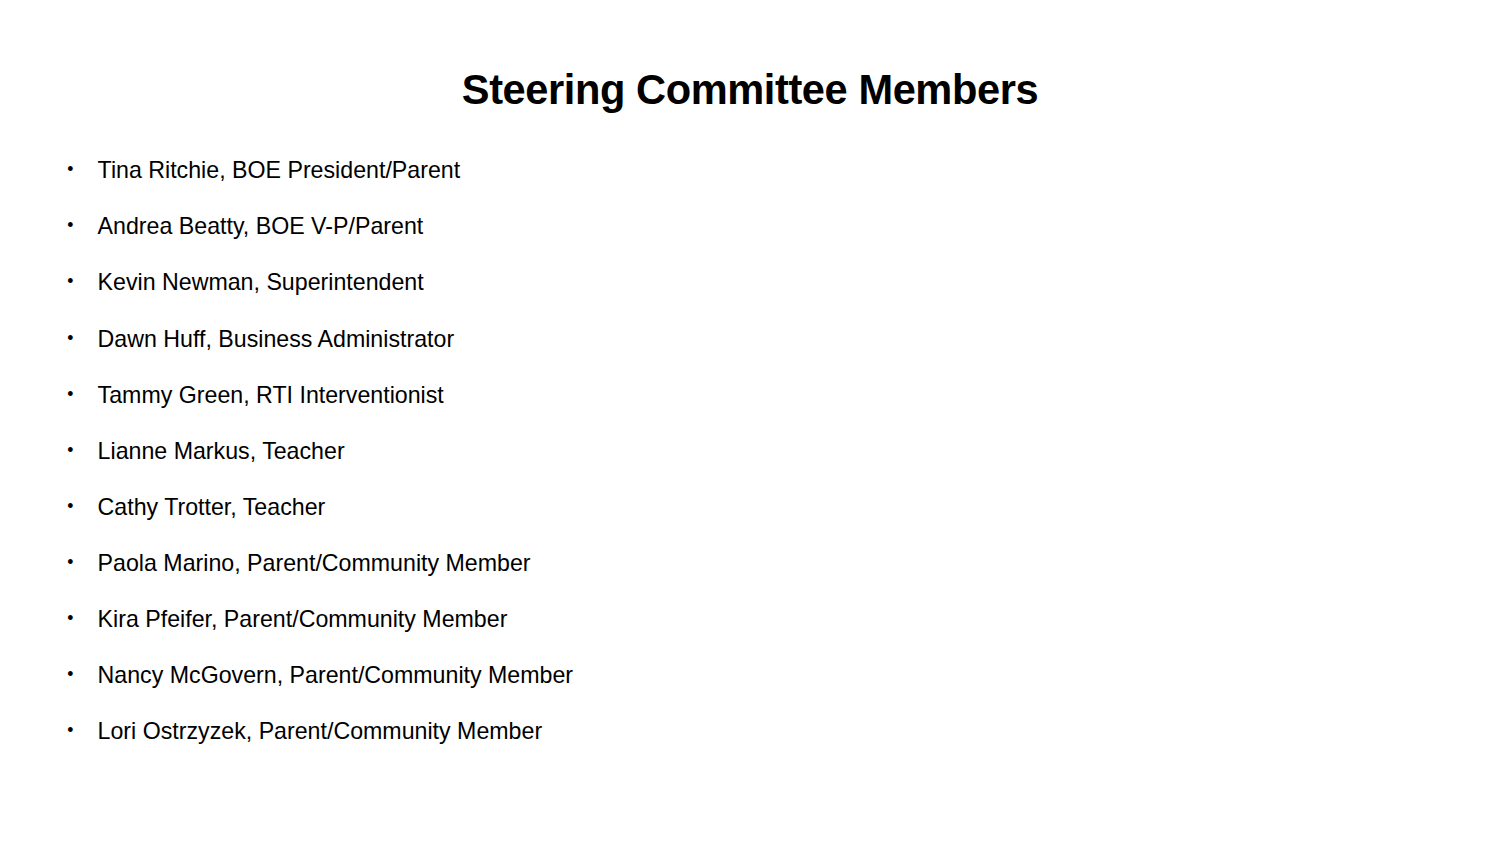Steering Committee Members
Tina Ritchie, BOE President/Parent
Andrea Beatty, BOE V-P/Parent
Kevin Newman, Superintendent
Dawn Huff, Business Administrator
Tammy Green, RTI Interventionist
Lianne Markus, Teacher
Cathy Trotter, Teacher
Paola Marino, Parent/Community Member
Kira Pfeifer, Parent/Community Member
Nancy McGovern, Parent/Community Member
Lori Ostrzyzek, Parent/Community Member